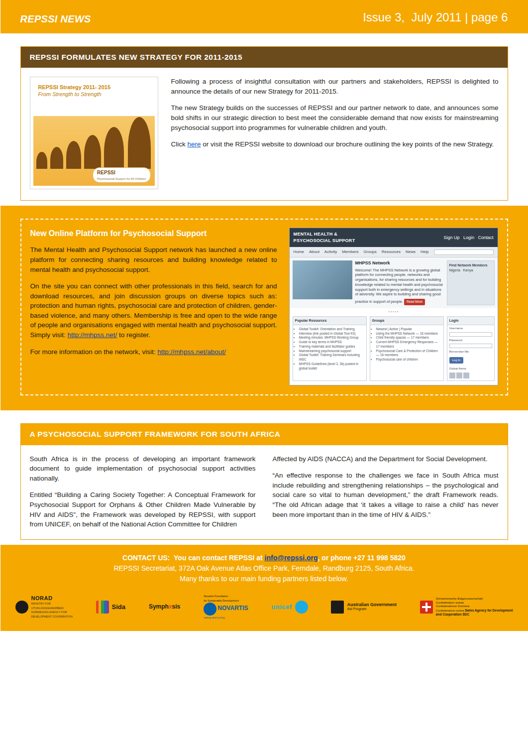REPSSI NEWS
Issue 3, July 2011 | page 6
REPSSI FORMULATES NEW STRATEGY FOR 2011-2015
REPSSI Strategy 2011- 2015 From Strength to Strength
REPSSIPsychosocial Support for All Children
Following a process of insightful consultation with our partners and stakeholders, REPSSI is delighted to announce the details of our new Strategy for 2011-2015.
The new Strategy builds on the successes of REPSSI and our partner network to date, and announces some bold shifts in our strategic direction to best meet the considerable demand that now exists for mainstreaming psychosocial support into programmes for vulnerable children and youth.
Click here or visit the REPSSI website to download our brochure outlining the key points of the new Strategy.
New Online Platform for Psychosocial Support
The Mental Health and Psychosocial Support network has launched a new online platform for connecting sharing resources and building knowledge related to mental health and psychosocial support.
On the site you can connect with other professionals in this field, search for and download resources, and join discussion groups on diverse topics such as: protection and human rights, psychosocial care and protection of children, gender-based violence, and many others. Membership is free and open to the wide range of people and organisations engaged with mental health and psychosocial support. Simply visit: http://mhpss.net/ to register.
For more information on the network, visit: http://mhpss.net/about/
MENTAL HEALTH &
PSYCHOSOCIAL SUPPORT
Sign Up Login Contact
Home About Activity Members Groups Resources News Help
MHPSS Network Welcome! The MHPSS Network is a growing global platform for connecting people, networks and organisations, for sharing resources and for building knowledge related to mental health and psychosocial support both in emergency settings and in situations of adversity. We aspire to building and sharing good practice in support of people. Read More
Find Network Members
Nigeria Kenya
• • • • •
Popular Resources
Global Toolkit: Orientation and Training
Interview (link posted in Global Tool Kit)
Meeting minutes: MHPSS Working Group
Guide to key terms in MHPSS
Training materials and facilitator guides
Mainstreaming psychosocial support
Global Toolkit: Training Seminars including IASC
MHPSS Guidelines (level 2, 3b) posted in global toolkit
Groups
Newest | Active | Popular
Using the MHPSS Network — 16 members
Child friendly spaces — 17 members
Current MHPSS Emergency Responses — 17 members
Psychosocial Care & Protection of Children — 16 members
Psychosocial care of children
Login
Username
Password
Remember Me
Log In
Global Alerts
A PSYCHOSOCIAL SUPPORT FRAMEWORK FOR SOUTH AFRICA
South Africa is in the process of developing an important framework document to guide implementation of psychosocial support activities nationally.
Entitled “Building a Caring Society Together: A Conceptual Framework for Psychosocial Support for Orphans & Other Children Made Vulnerable by HIV and AIDS”, the Framework was developed by REPSSI, with support from UNICEF, on behalf of the National Action Committee for Children
Affected by AIDS (NACCA) and the Department for Social Development.
“An effective response to the challenges we face in South Africa must include rebuilding and strengthening relationships – the psychological and social care so vital to human development,” the draft Framework reads. “The old African adage that ‘it takes a village to raise a child’ has never been more important than in the time of HIV & AIDS.”
CONTACT US: You can contact REPSSI at info@repssi.org, or phone +27 11 998 5820
REPSSI Secretariat, 372A Oak Avenue Atlas Office Park, Ferndale, Randburg 2125, South Africa.
Many thanks to our main funding partners listed below.
NORAD
MINISTRY FOR
UTVIKLINGSSAMARBEID
NORWEGIAN AGENCY FOR
DEVELOPMENT COOPERATION
Sida
Symphxsis
Novartis Foundation
for Sustainable Development
NOVARTIS
caring and curing
unicef
Australian Government
Aid Program
Schweizerische Eidgenossenschaft
Confédération suisse
Confederazione Svizzera
Confederaziun svizra Swiss Agency for Development
and Cooperation SDC